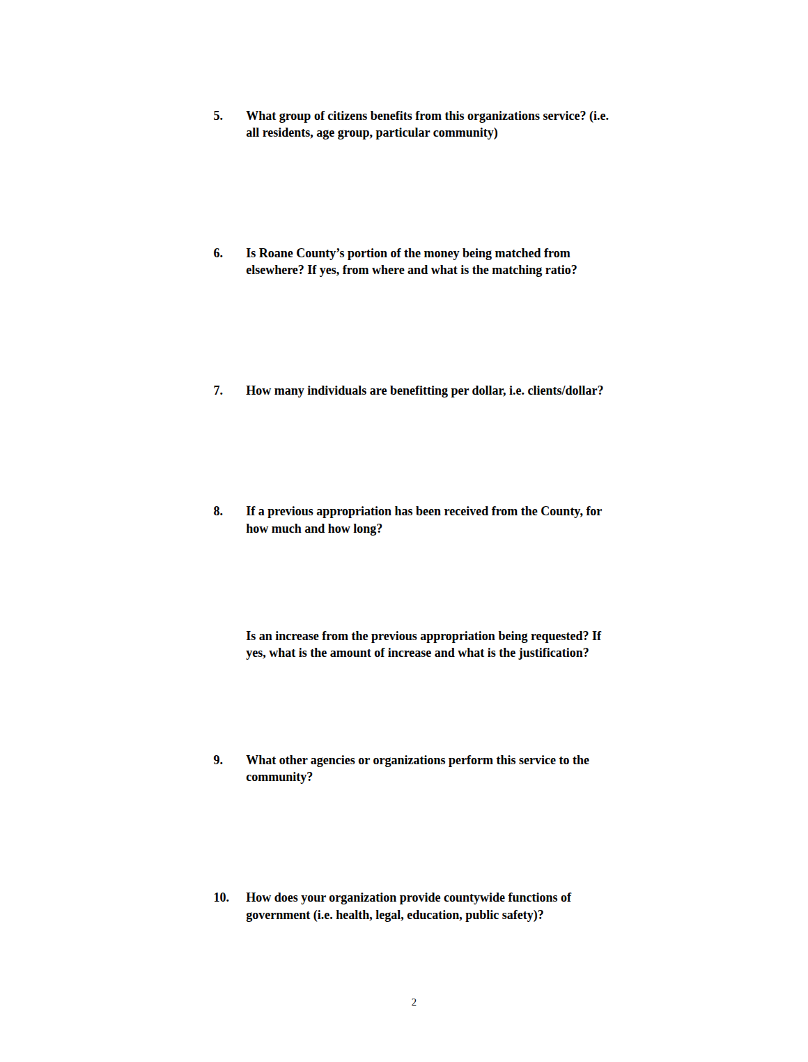What group of citizens benefits from this organizations service? (i.e. all residents, age group, particular community)
Is Roane County’s portion of the money being matched from elsewhere? If yes, from where and what is the matching ratio?
How many individuals are benefitting per dollar, i.e. clients/dollar?
If a previous appropriation has been received from the County, for how much and how long?
Is an increase from the previous appropriation being requested? If yes, what is the amount of increase and what is the justification?
What other agencies or organizations perform this service to the community?
How does your organization provide countywide functions of government (i.e. health, legal, education, public safety)?
2